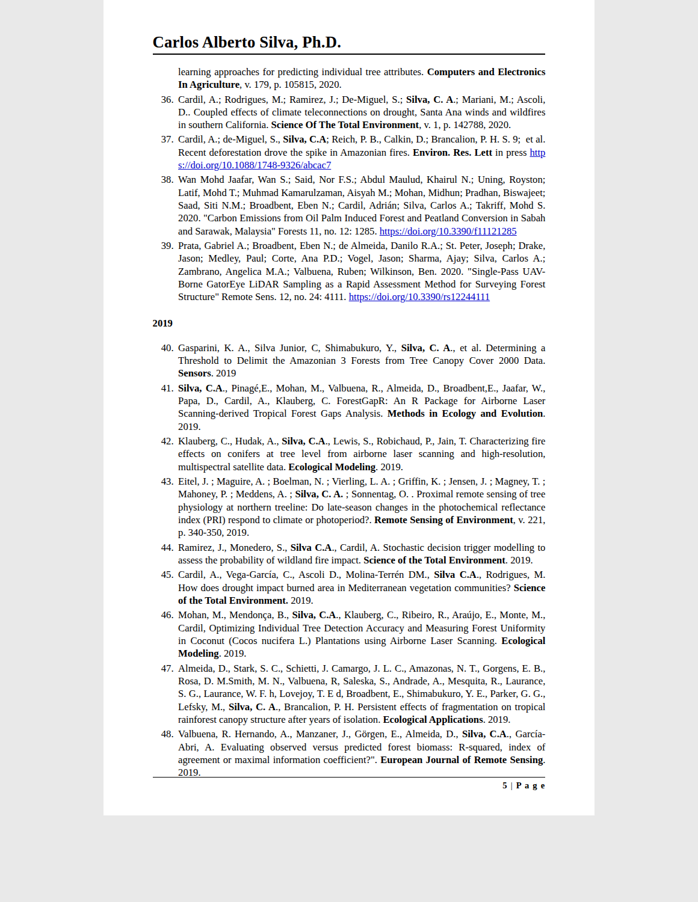Carlos Alberto Silva, Ph.D.
learning approaches for predicting individual tree attributes. Computers and Electronics In Agriculture, v. 179, p. 105815, 2020.
36. Cardil, A.; Rodrigues, M.; Ramirez, J.; De-Miguel, S.; Silva, C. A.; Mariani, M.; Ascoli, D.. Coupled effects of climate teleconnections on drought, Santa Ana winds and wildfires in southern California. Science Of The Total Environment, v. 1, p. 142788, 2020.
37. Cardil, A.; de-Miguel, S., Silva, C.A; Reich, P. B., Calkin, D.; Brancalion, P. H. S. 9; et al. Recent deforestation drove the spike in Amazonian fires. Environ. Res. Lett in press https://doi.org/10.1088/1748-9326/abcac7
38. Wan Mohd Jaafar, Wan S.; Said, Nor F.S.; Abdul Maulud, Khairul N.; Uning, Royston; Latif, Mohd T.; Muhmad Kamarulzaman, Aisyah M.; Mohan, Midhun; Pradhan, Biswajeet; Saad, Siti N.M.; Broadbent, Eben N.; Cardil, Adrián; Silva, Carlos A.; Takriff, Mohd S. 2020. "Carbon Emissions from Oil Palm Induced Forest and Peatland Conversion in Sabah and Sarawak, Malaysia" Forests 11, no. 12: 1285. https://doi.org/10.3390/f11121285
39. Prata, Gabriel A.; Broadbent, Eben N.; de Almeida, Danilo R.A.; St. Peter, Joseph; Drake, Jason; Medley, Paul; Corte, Ana P.D.; Vogel, Jason; Sharma, Ajay; Silva, Carlos A.; Zambrano, Angelica M.A.; Valbuena, Ruben; Wilkinson, Ben. 2020. "Single-Pass UAV-Borne GatorEye LiDAR Sampling as a Rapid Assessment Method for Surveying Forest Structure" Remote Sens. 12, no. 24: 4111. https://doi.org/10.3390/rs12244111
2019
40. Gasparini, K. A., Silva Junior, C, Shimabukuro, Y., Silva, C. A., et al. Determining a Threshold to Delimit the Amazonian 3 Forests from Tree Canopy Cover 2000 Data. Sensors. 2019
41. Silva, C.A., Pinagé,E., Mohan, M., Valbuena, R., Almeida, D., Broadbent,E., Jaafar, W., Papa, D., Cardil, A., Klauberg, C. ForestGapR: An R Package for Airborne Laser Scanning-derived Tropical Forest Gaps Analysis. Methods in Ecology and Evolution. 2019.
42. Klauberg, C., Hudak, A., Silva, C.A., Lewis, S., Robichaud, P., Jain, T. Characterizing fire effects on conifers at tree level from airborne laser scanning and high-resolution, multispectral satellite data. Ecological Modeling. 2019.
43. Eitel, J. ; Maguire, A. ; Boelman, N. ; Vierling, L. A. ; Griffin, K. ; Jensen, J. ; Magney, T. ; Mahoney, P. ; Meddens, A. ; Silva, C. A. ; Sonnentag, O. . Proximal remote sensing of tree physiology at northern treeline: Do late-season changes in the photochemical reflectance index (PRI) respond to climate or photoperiod?. Remote Sensing of Environment, v. 221, p. 340-350, 2019.
44. Ramirez, J., Monedero, S., Silva C.A., Cardil, A. Stochastic decision trigger modelling to assess the probability of wildland fire impact. Science of the Total Environment. 2019.
45. Cardil, A., Vega-García, C., Ascoli D., Molina-Terrén DM., Silva C.A., Rodrigues, M. How does drought impact burned area in Mediterranean vegetation communities? Science of the Total Environment. 2019.
46. Mohan, M., Mendonça, B., Silva, C.A., Klauberg, C., Ribeiro, R., Araújo, E., Monte, M., Cardil, Optimizing Individual Tree Detection Accuracy and Measuring Forest Uniformity in Coconut (Cocos nucifera L.) Plantations using Airborne Laser Scanning. Ecological Modeling. 2019.
47. Almeida, D., Stark, S. C., Schietti, J. Camargo, J. L. C., Amazonas, N. T., Gorgens, E. B., Rosa, D. M.Smith, M. N., Valbuena, R, Saleska, S., Andrade, A., Mesquita, R., Laurance, S. G., Laurance, W. F. h, Lovejoy, T. E d, Broadbent, E., Shimabukuro, Y. E., Parker, G. G., Lefsky, M., Silva, C. A., Brancalion, P. H. Persistent effects of fragmentation on tropical rainforest canopy structure after years of isolation. Ecological Applications. 2019.
48. Valbuena, R. Hernando, A., Manzaner, J., Görgen, E., Almeida, D., Silva, C.A., García-Abri, A. Evaluating observed versus predicted forest biomass: R-squared, index of agreement or maximal information coefficient?". European Journal of Remote Sensing. 2019.
5 | P a g e